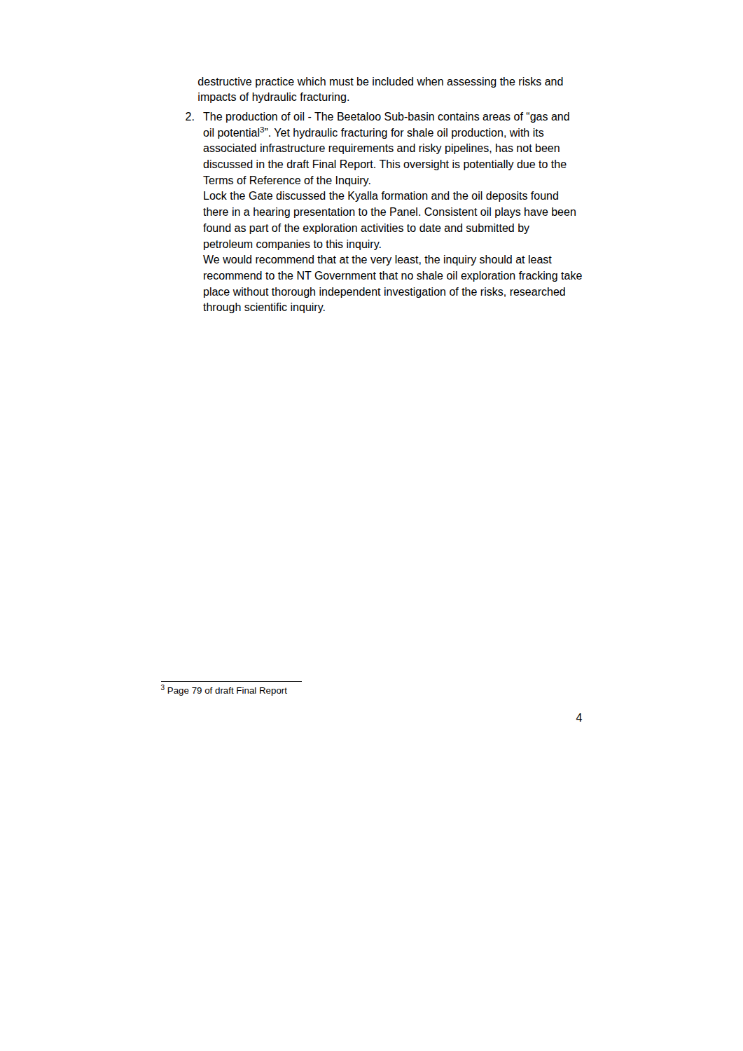destructive practice which must be included when assessing the risks and impacts of hydraulic fracturing.
The production of oil - The Beetaloo Sub-basin contains areas of “gas and oil potential3”. Yet hydraulic fracturing for shale oil production, with its associated infrastructure requirements and risky pipelines, has not been discussed in the draft Final Report. This oversight is potentially due to the Terms of Reference of the Inquiry.
Lock the Gate discussed the Kyalla formation and the oil deposits found there in a hearing presentation to the Panel. Consistent oil plays have been found as part of the exploration activities to date and submitted by petroleum companies to this inquiry.
We would recommend that at the very least, the inquiry should at least recommend to the NT Government that no shale oil exploration fracking take place without thorough independent investigation of the risks, researched through scientific inquiry.
3 Page 79 of draft Final Report
4